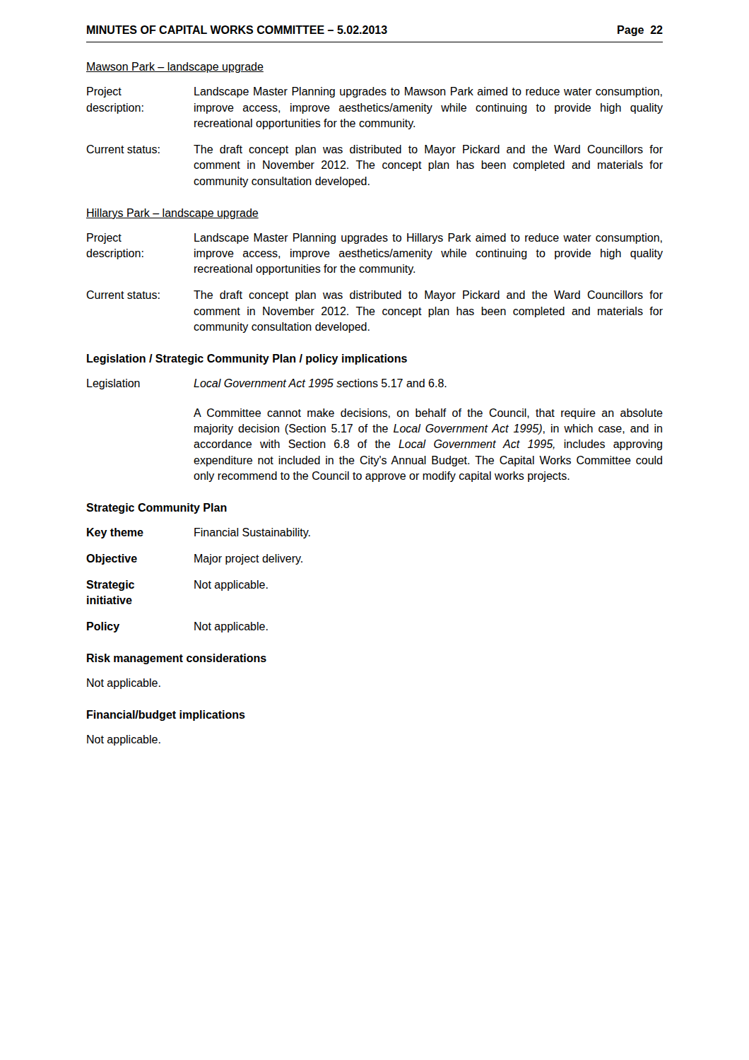MINUTES OF CAPITAL WORKS COMMITTEE – 5.02.2013 Page 22
Mawson Park – landscape upgrade
Project description:
Landscape Master Planning upgrades to Mawson Park aimed to reduce water consumption, improve access, improve aesthetics/amenity while continuing to provide high quality recreational opportunities for the community.
Current status:
The draft concept plan was distributed to Mayor Pickard and the Ward Councillors for comment in November 2012. The concept plan has been completed and materials for community consultation developed.
Hillarys Park – landscape upgrade
Project description:
Landscape Master Planning upgrades to Hillarys Park aimed to reduce water consumption, improve access, improve aesthetics/amenity while continuing to provide high quality recreational opportunities for the community.
Current status:
The draft concept plan was distributed to Mayor Pickard and the Ward Councillors for comment in November 2012. The concept plan has been completed and materials for community consultation developed.
Legislation / Strategic Community Plan / policy implications
Legislation
Local Government Act 1995 sections 5.17 and 6.8.
A Committee cannot make decisions, on behalf of the Council, that require an absolute majority decision (Section 5.17 of the Local Government Act 1995), in which case, and in accordance with Section 6.8 of the Local Government Act 1995, includes approving expenditure not included in the City's Annual Budget. The Capital Works Committee could only recommend to the Council to approve or modify capital works projects.
Strategic Community Plan
Key theme
Financial Sustainability.
Objective
Major project delivery.
Strategic initiative
Not applicable.
Policy
Not applicable.
Risk management considerations
Not applicable.
Financial/budget implications
Not applicable.